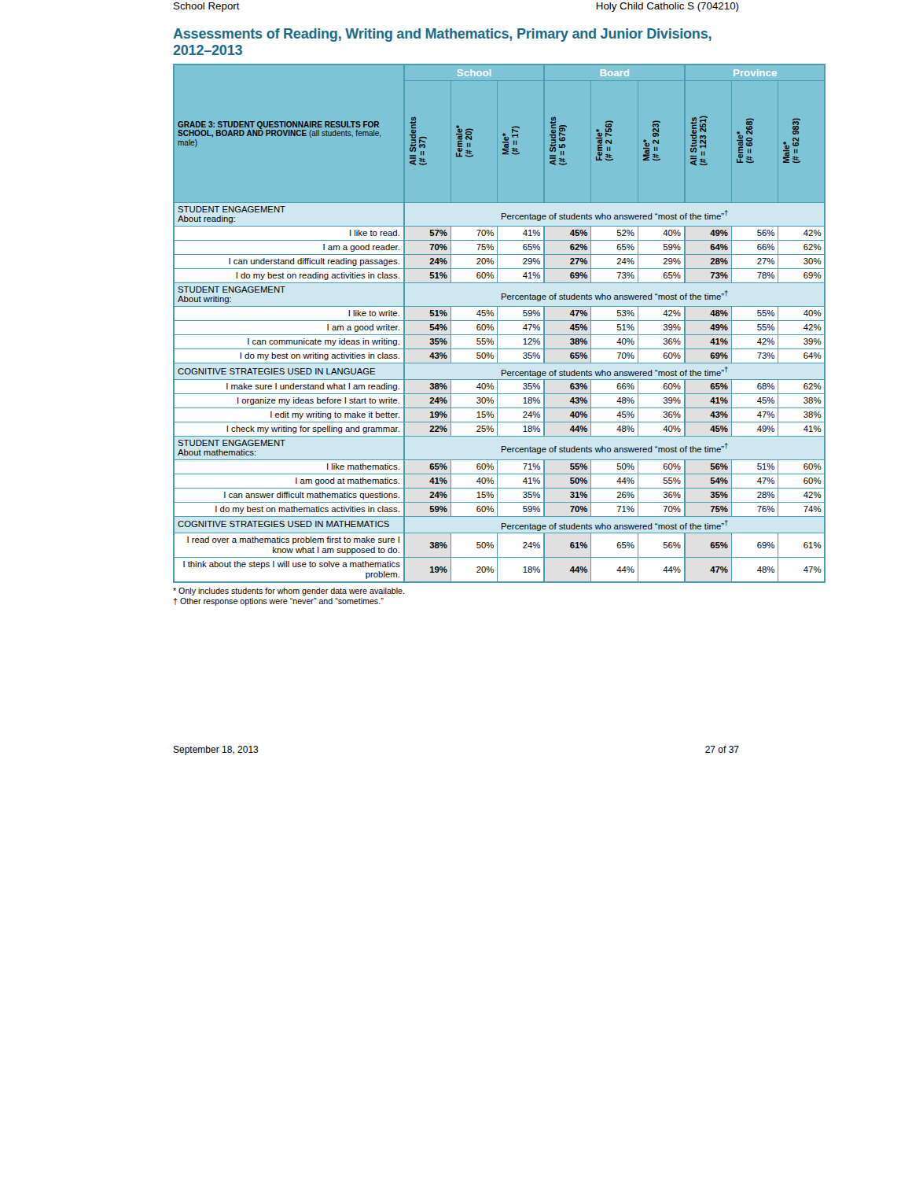School Report
Holy Child Catholic S (704210)
Assessments of Reading, Writing and Mathematics, Primary and Junior Divisions, 2012–2013
| GRADE 3: STUDENT QUESTIONNAIRE RESULTS FOR SCHOOL, BOARD AND PROVINCE (all students, female, male) | School | Board | Province |
| All Students (# = 37) | Female* (# = 20) | Male* (# = 17) | All Students (# = 5 679) | Female* (# = 2 756) | Male* (# = 2 923) | All Students (# = 123 251) | Female* (# = 60 268) | Male* (# = 62 983) |
| STUDENT ENGAGEMENT About reading: | Percentage of students who answered “most of the time” † |
| I like to read. | 57% | 70% | 41% | 45% | 52% | 40% | 49% | 56% | 42% |
| I am a good reader. | 70% | 75% | 65% | 62% | 65% | 59% | 64% | 66% | 62% |
| I can understand difficult reading passages. | 24% | 20% | 29% | 27% | 24% | 29% | 28% | 27% | 30% |
| I do my best on reading activities in class. | 51% | 60% | 41% | 69% | 73% | 65% | 73% | 78% | 69% |
| STUDENT ENGAGEMENT About writing: | Percentage of students who answered “most of the time” † |
| I like to write. | 51% | 45% | 59% | 47% | 53% | 42% | 48% | 55% | 40% |
| I am a good writer. | 54% | 60% | 47% | 45% | 51% | 39% | 49% | 55% | 42% |
| I can communicate my ideas in writing. | 35% | 55% | 12% | 38% | 40% | 36% | 41% | 42% | 39% |
| I do my best on writing activities in class. | 43% | 50% | 35% | 65% | 70% | 60% | 69% | 73% | 64% |
| COGNITIVE STRATEGIES USED IN LANGUAGE | Percentage of students who answered “most of the time” † |
| I make sure I understand what I am reading. | 38% | 40% | 35% | 63% | 66% | 60% | 65% | 68% | 62% |
| I organize my ideas before I start to write. | 24% | 30% | 18% | 43% | 48% | 39% | 41% | 45% | 38% |
| I edit my writing to make it better. | 19% | 15% | 24% | 40% | 45% | 36% | 43% | 47% | 38% |
| I check my writing for spelling and grammar. | 22% | 25% | 18% | 44% | 48% | 40% | 45% | 49% | 41% |
| STUDENT ENGAGEMENT About mathematics: | Percentage of students who answered “most of the time” † |
| I like mathematics. | 65% | 60% | 71% | 55% | 50% | 60% | 56% | 51% | 60% |
| I am good at mathematics. | 41% | 40% | 41% | 50% | 44% | 55% | 54% | 47% | 60% |
| I can answer difficult mathematics questions. | 24% | 15% | 35% | 31% | 26% | 36% | 35% | 28% | 42% |
| I do my best on mathematics activities in class. | 59% | 60% | 59% | 70% | 71% | 70% | 75% | 76% | 74% |
| COGNITIVE STRATEGIES USED IN MATHEMATICS | Percentage of students who answered “most of the time” † |
| I read over a mathematics problem first to make sure I know what I am supposed to do. | 38% | 50% | 24% | 61% | 65% | 56% | 65% | 69% | 61% |
| I think about the steps I will use to solve a mathematics problem. | 19% | 20% | 18% | 44% | 44% | 44% | 47% | 48% | 47% |
* Only includes students for whom gender data were available.
† Other response options were “never” and “sometimes.”
September 18, 2013
27 of 37